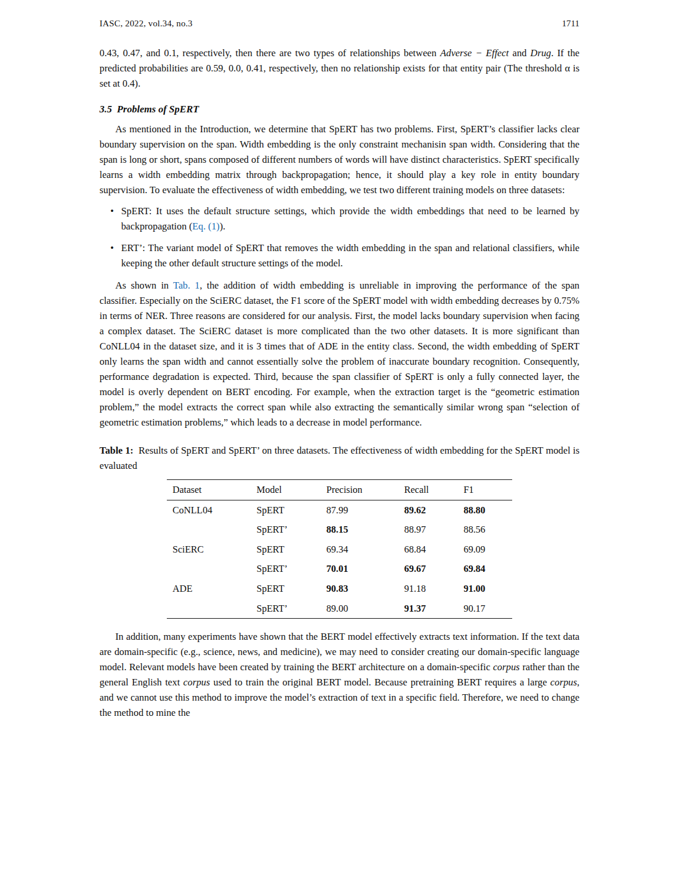IASC, 2022, vol.34, no.3
1711
0.43, 0.47, and 0.1, respectively, then there are two types of relationships between Adverse − Effect and Drug. If the predicted probabilities are 0.59, 0.0, 0.41, respectively, then no relationship exists for that entity pair (The threshold α is set at 0.4).
3.5 Problems of SpERT
As mentioned in the Introduction, we determine that SpERT has two problems. First, SpERT’s classifier lacks clear boundary supervision on the span. Width embedding is the only constraint mechanisin span width. Considering that the span is long or short, spans composed of different numbers of words will have distinct characteristics. SpERT specifically learns a width embedding matrix through backpropagation; hence, it should play a key role in entity boundary supervision. To evaluate the effectiveness of width embedding, we test two different training models on three datasets:
SpERT: It uses the default structure settings, which provide the width embeddings that need to be learned by backpropagation (Eq. (1)).
ERT’: The variant model of SpERT that removes the width embedding in the span and relational classifiers, while keeping the other default structure settings of the model.
As shown in Tab. 1, the addition of width embedding is unreliable in improving the performance of the span classifier. Especially on the SciERC dataset, the F1 score of the SpERT model with width embedding decreases by 0.75% in terms of NER. Three reasons are considered for our analysis. First, the model lacks boundary supervision when facing a complex dataset. The SciERC dataset is more complicated than the two other datasets. It is more significant than CoNLL04 in the dataset size, and it is 3 times that of ADE in the entity class. Second, the width embedding of SpERT only learns the span width and cannot essentially solve the problem of inaccurate boundary recognition. Consequently, performance degradation is expected. Third, because the span classifier of SpERT is only a fully connected layer, the model is overly dependent on BERT encoding. For example, when the extraction target is the “geometric estimation problem,” the model extracts the correct span while also extracting the semantically similar wrong span “selection of geometric estimation problems,” which leads to a decrease in model performance.
Table 1: Results of SpERT and SpERT’ on three datasets. The effectiveness of width embedding for the SpERT model is evaluated
| Dataset | Model | Precision | Recall | F1 |
| --- | --- | --- | --- | --- |
| CoNLL04 | SpERT | 87.99 | 89.62 | 88.80 |
| | SpERT’ | 88.15 | 88.97 | 88.56 |
| SciERC | SpERT | 69.34 | 68.84 | 69.09 |
| | SpERT’ | 70.01 | 69.67 | 69.84 |
| ADE | SpERT | 90.83 | 91.18 | 91.00 |
| | SpERT’ | 89.00 | 91.37 | 90.17 |
In addition, many experiments have shown that the BERT model effectively extracts text information. If the text data are domain-specific (e.g., science, news, and medicine), we may need to consider creating our domain-specific language model. Relevant models have been created by training the BERT architecture on a domain-specific corpus rather than the general English text corpus used to train the original BERT model. Because pretraining BERT requires a large corpus, and we cannot use this method to improve the model’s extraction of text in a specific field. Therefore, we need to change the method to mine the